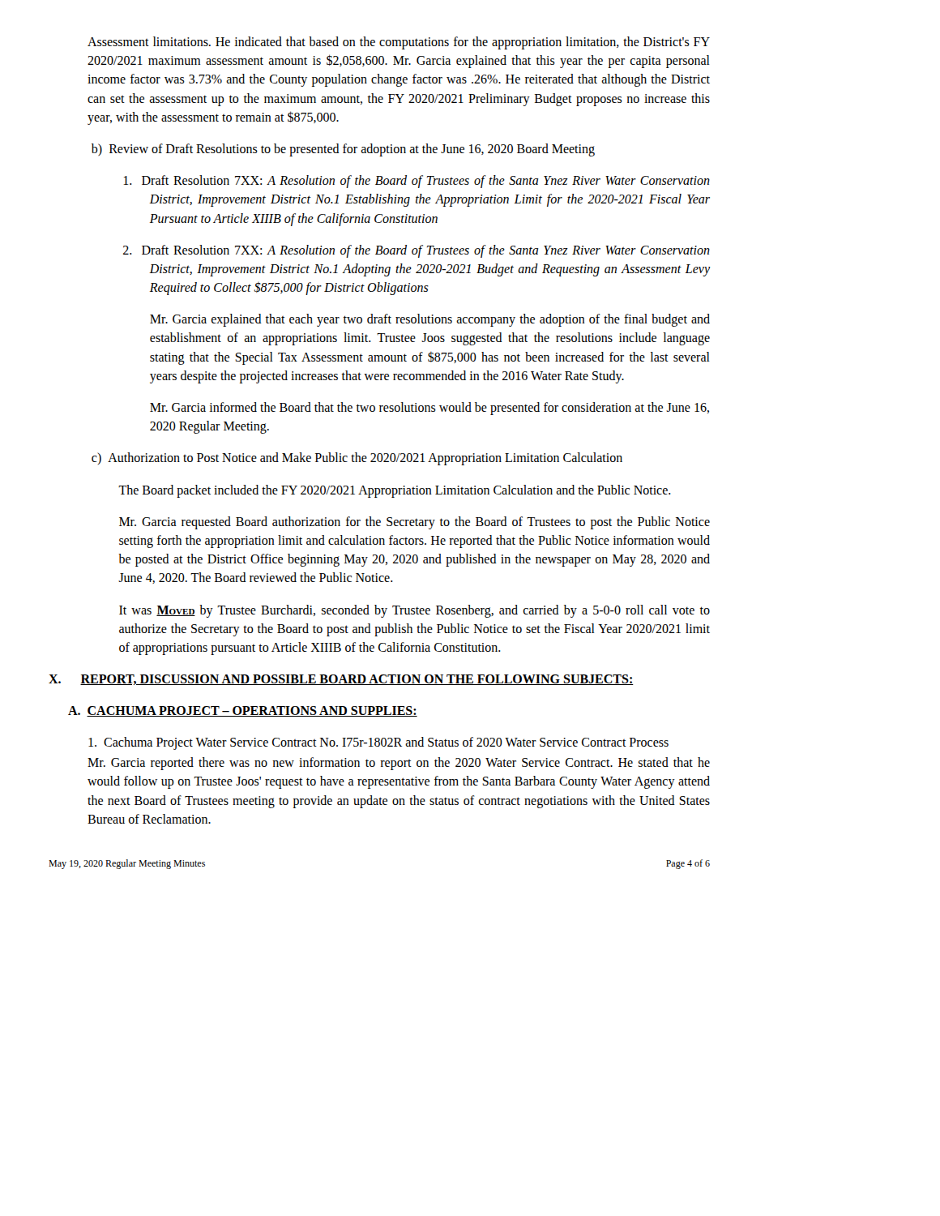Assessment limitations. He indicated that based on the computations for the appropriation limitation, the District's FY 2020/2021 maximum assessment amount is $2,058,600. Mr. Garcia explained that this year the per capita personal income factor was 3.73% and the County population change factor was .26%. He reiterated that although the District can set the assessment up to the maximum amount, the FY 2020/2021 Preliminary Budget proposes no increase this year, with the assessment to remain at $875,000.
b) Review of Draft Resolutions to be presented for adoption at the June 16, 2020 Board Meeting
1. Draft Resolution 7XX: A Resolution of the Board of Trustees of the Santa Ynez River Water Conservation District, Improvement District No.1 Establishing the Appropriation Limit for the 2020-2021 Fiscal Year Pursuant to Article XIIIB of the California Constitution
2. Draft Resolution 7XX: A Resolution of the Board of Trustees of the Santa Ynez River Water Conservation District, Improvement District No.1 Adopting the 2020-2021 Budget and Requesting an Assessment Levy Required to Collect $875,000 for District Obligations
Mr. Garcia explained that each year two draft resolutions accompany the adoption of the final budget and establishment of an appropriations limit. Trustee Joos suggested that the resolutions include language stating that the Special Tax Assessment amount of $875,000 has not been increased for the last several years despite the projected increases that were recommended in the 2016 Water Rate Study.
Mr. Garcia informed the Board that the two resolutions would be presented for consideration at the June 16, 2020 Regular Meeting.
c) Authorization to Post Notice and Make Public the 2020/2021 Appropriation Limitation Calculation
The Board packet included the FY 2020/2021 Appropriation Limitation Calculation and the Public Notice.
Mr. Garcia requested Board authorization for the Secretary to the Board of Trustees to post the Public Notice setting forth the appropriation limit and calculation factors. He reported that the Public Notice information would be posted at the District Office beginning May 20, 2020 and published in the newspaper on May 28, 2020 and June 4, 2020. The Board reviewed the Public Notice.
It was Moved by Trustee Burchardi, seconded by Trustee Rosenberg, and carried by a 5-0-0 roll call vote to authorize the Secretary to the Board to post and publish the Public Notice to set the Fiscal Year 2020/2021 limit of appropriations pursuant to Article XIIIB of the California Constitution.
X. Report, Discussion and Possible Board Action on the Following Subjects:
A. Cachuma Project – Operations and Supplies:
1. Cachuma Project Water Service Contract No. I75r-1802R and Status of 2020 Water Service Contract Process
Mr. Garcia reported there was no new information to report on the 2020 Water Service Contract. He stated that he would follow up on Trustee Joos' request to have a representative from the Santa Barbara County Water Agency attend the next Board of Trustees meeting to provide an update on the status of contract negotiations with the United States Bureau of Reclamation.
May 19, 2020 Regular Meeting Minutes Page 4 of 6